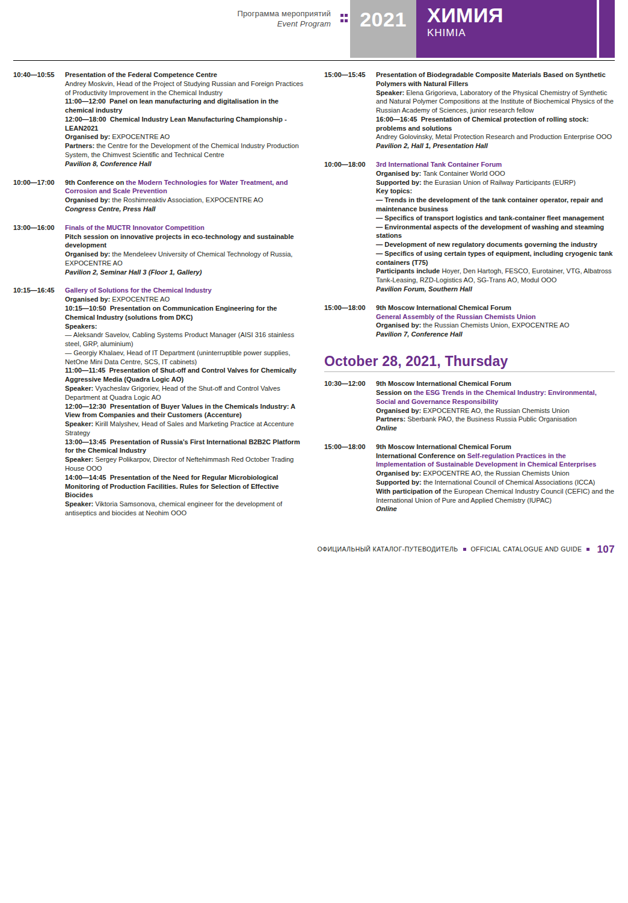Программа мероприятий
Event Program
2021
ХИМИЯ
KHIMIA
10:40—10:55
Presentation of the Federal Competence Centre
Andrey Moskvin, Head of the Project of Studying Russian and Foreign Practices of Productivity Improvement in the Chemical Industry
11:00—12:00 Panel on lean manufacturing and digitalisation in the chemical industry
12:00—18:00 Chemical Industry Lean Manufacturing Championship - LEAN2021
Organised by: EXPOCENTRE AO
Partners: the Centre for the Development of the Chemical Industry Production System, the Chimvest Scientific and Technical Centre
Pavilion 8, Conference Hall
10:00—17:00
9th Conference on the Modern Technologies for Water Treatment, and Corrosion and Scale Prevention
Organised by: the Roshimreaktiv Association, EXPOCENTRE AO
Congress Centre, Press Hall
13:00—16:00
Finals of the MUCTR Innovator Competition
Pitch session on innovative projects in eco-technology and sustainable development
Organised by: the Mendeleev University of Chemical Technology of Russia, EXPOCENTRE AO
Pavilion 2, Seminar Hall 3 (Floor 1, Gallery)
10:15—16:45
Gallery of Solutions for the Chemical Industry
Organised by: EXPOCENTRE AO
10:15—10:50 Presentation on Communication Engineering for the Chemical Industry (solutions from DKC)
Speakers:
— Aleksandr Savelov, Cabling Systems Product Manager (AISI 316 stainless steel, GRP, aluminium)
— Georgiy Khalaev, Head of IT Department (uninterruptible power supplies, NetOne Mini Data Centre, SCS, IT cabinets)
11:00—11:45 Presentation of Shut-off and Control Valves for Chemically Aggressive Media (Quadra Logic AO)
Speaker: Vyacheslav Grigoriev, Head of the Shut-off and Control Valves Department at Quadra Logic AO
12:00—12:30 Presentation of Buyer Values in the Chemicals Industry: A View from Companies and their Customers (Accenture)
Speaker: Kirill Malyshev, Head of Sales and Marketing Practice at Accenture Strategy
13:00—13:45 Presentation of Russia’s First International B2B2C Platform for the Chemical Industry
Speaker: Sergey Polikarpov, Director of Neftehimmash Red October Trading House OOO
14:00—14:45 Presentation of the Need for Regular Microbiological Monitoring of Production Facilities. Rules for Selection of Effective Biocides
Speaker: Viktoria Samsonova, chemical engineer for the development of antiseptics and biocides at Neohim OOO
15:00—15:45
Presentation of Biodegradable Composite Materials Based on Synthetic Polymers with Natural Fillers
Speaker: Elena Grigorieva, Laboratory of the Physical Chemistry of Synthetic and Natural Polymer Compositions at the Institute of Biochemical Physics of the Russian Academy of Sciences, junior research fellow
16:00—16:45 Presentation of Chemical protection of rolling stock: problems and solutions
Andrey Golovinsky, Metal Protection Research and Production Enterprise OOO
Pavilion 2, Hall 1, Presentation Hall
10:00—18:00
3rd International Tank Container Forum
Organised by: Tank Container World OOO
Supported by: the Eurasian Union of Railway Participants (EURP)
Key topics:
— Trends in the development of the tank container operator, repair and maintenance business
— Specifics of transport logistics and tank-container fleet management
— Environmental aspects of the development of washing and steaming stations
— Development of new regulatory documents governing the industry
— Specifics of using certain types of equipment, including cryogenic tank containers (T75)
Participants include Hoyer, Den Hartogh, FESCO, Eurotainer, VTG, Albatross Tank-Leasing, RZD-Logistics AO, SG-Trans AO, Modul OOO
Pavilion Forum, Southern Hall
15:00—18:00
9th Moscow International Chemical Forum
General Assembly of the Russian Chemists Union
Organised by: the Russian Chemists Union, EXPOCENTRE AO
Pavilion 7, Conference Hall
October 28, 2021, Thursday
10:30—12:00
9th Moscow International Chemical Forum
Session on the ESG Trends in the Chemical Industry: Environmental, Social and Governance Responsibility
Organised by: EXPOCENTRE AO, the Russian Chemists Union
Partners: Sberbank PAO, the Business Russia Public Organisation
Online
15:00—18:00
9th Moscow International Chemical Forum
International Conference on Self-regulation Practices in the Implementation of Sustainable Development in Chemical Enterprises
Organised by: EXPOCENTRE AO, the Russian Chemists Union
Supported by: the International Council of Chemical Associations (ICCA)
With participation of the European Chemical Industry Council (CEFIC) and the International Union of Pure and Applied Chemistry (IUPAC)
Online
ОФИЦИАЛЬНЫЙ КАТАЛОГ-ПУТЕВОДИТЕЛЬ OFFICIAL CATALOGUE AND GUIDE 107